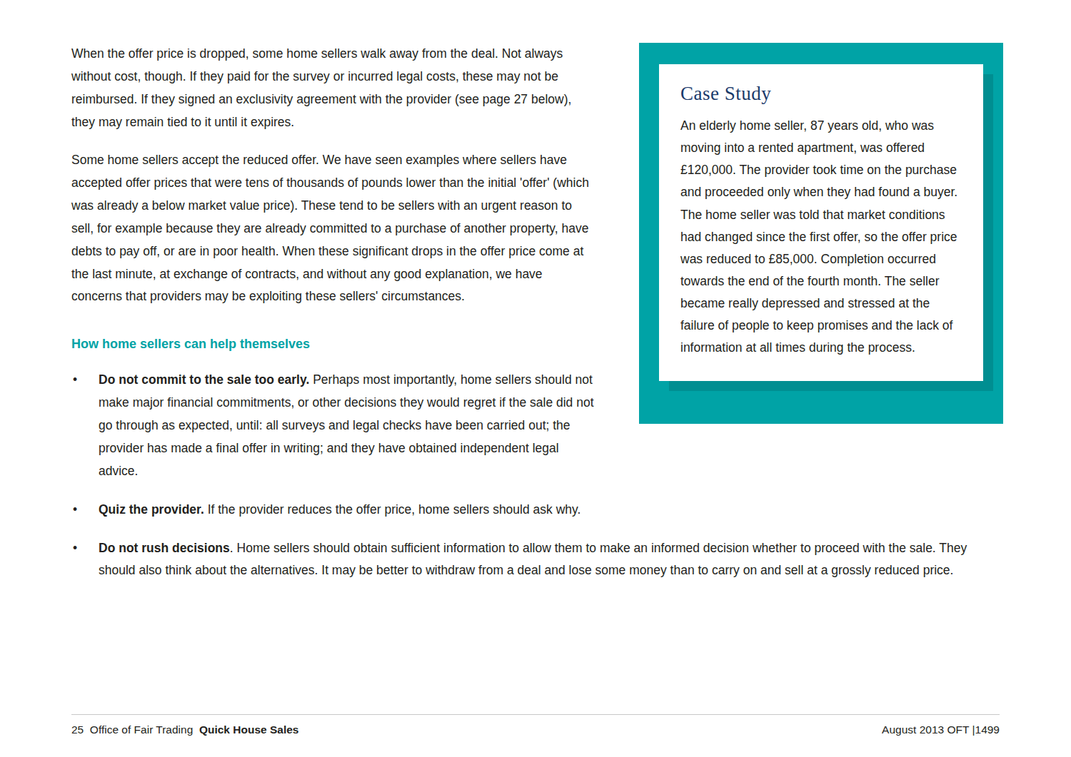When the offer price is dropped, some home sellers walk away from the deal. Not always without cost, though. If they paid for the survey or incurred legal costs, these may not be reimbursed. If they signed an exclusivity agreement with the provider (see page 27 below), they may remain tied to it until it expires.
Some home sellers accept the reduced offer. We have seen examples where sellers have accepted offer prices that were tens of thousands of pounds lower than the initial 'offer' (which was already a below market value price). These tend to be sellers with an urgent reason to sell, for example because they are already committed to a purchase of another property, have debts to pay off, or are in poor health. When these significant drops in the offer price come at the last minute, at exchange of contracts, and without any good explanation, we have concerns that providers may be exploiting these sellers' circumstances.
How home sellers can help themselves
Do not commit to the sale too early. Perhaps most importantly, home sellers should not make major financial commitments, or other decisions they would regret if the sale did not go through as expected, until: all surveys and legal checks have been carried out; the provider has made a final offer in writing; and they have obtained independent legal advice.
Case Study
An elderly home seller, 87 years old, who was moving into a rented apartment, was offered £120,000. The provider took time on the purchase and proceeded only when they had found a buyer. The home seller was told that market conditions had changed since the first offer, so the offer price was reduced to £85,000. Completion occurred towards the end of the fourth month. The seller became really depressed and stressed at the failure of people to keep promises and the lack of information at all times during the process.
Quiz the provider. If the provider reduces the offer price, home sellers should ask why.
Do not rush decisions. Home sellers should obtain sufficient information to allow them to make an informed decision whether to proceed with the sale. They should also think about the alternatives. It may be better to withdraw from a deal and lose some money than to carry on and sell at a grossly reduced price.
25 Office of Fair Trading Quick House Sales
August 2013 OFT |1499